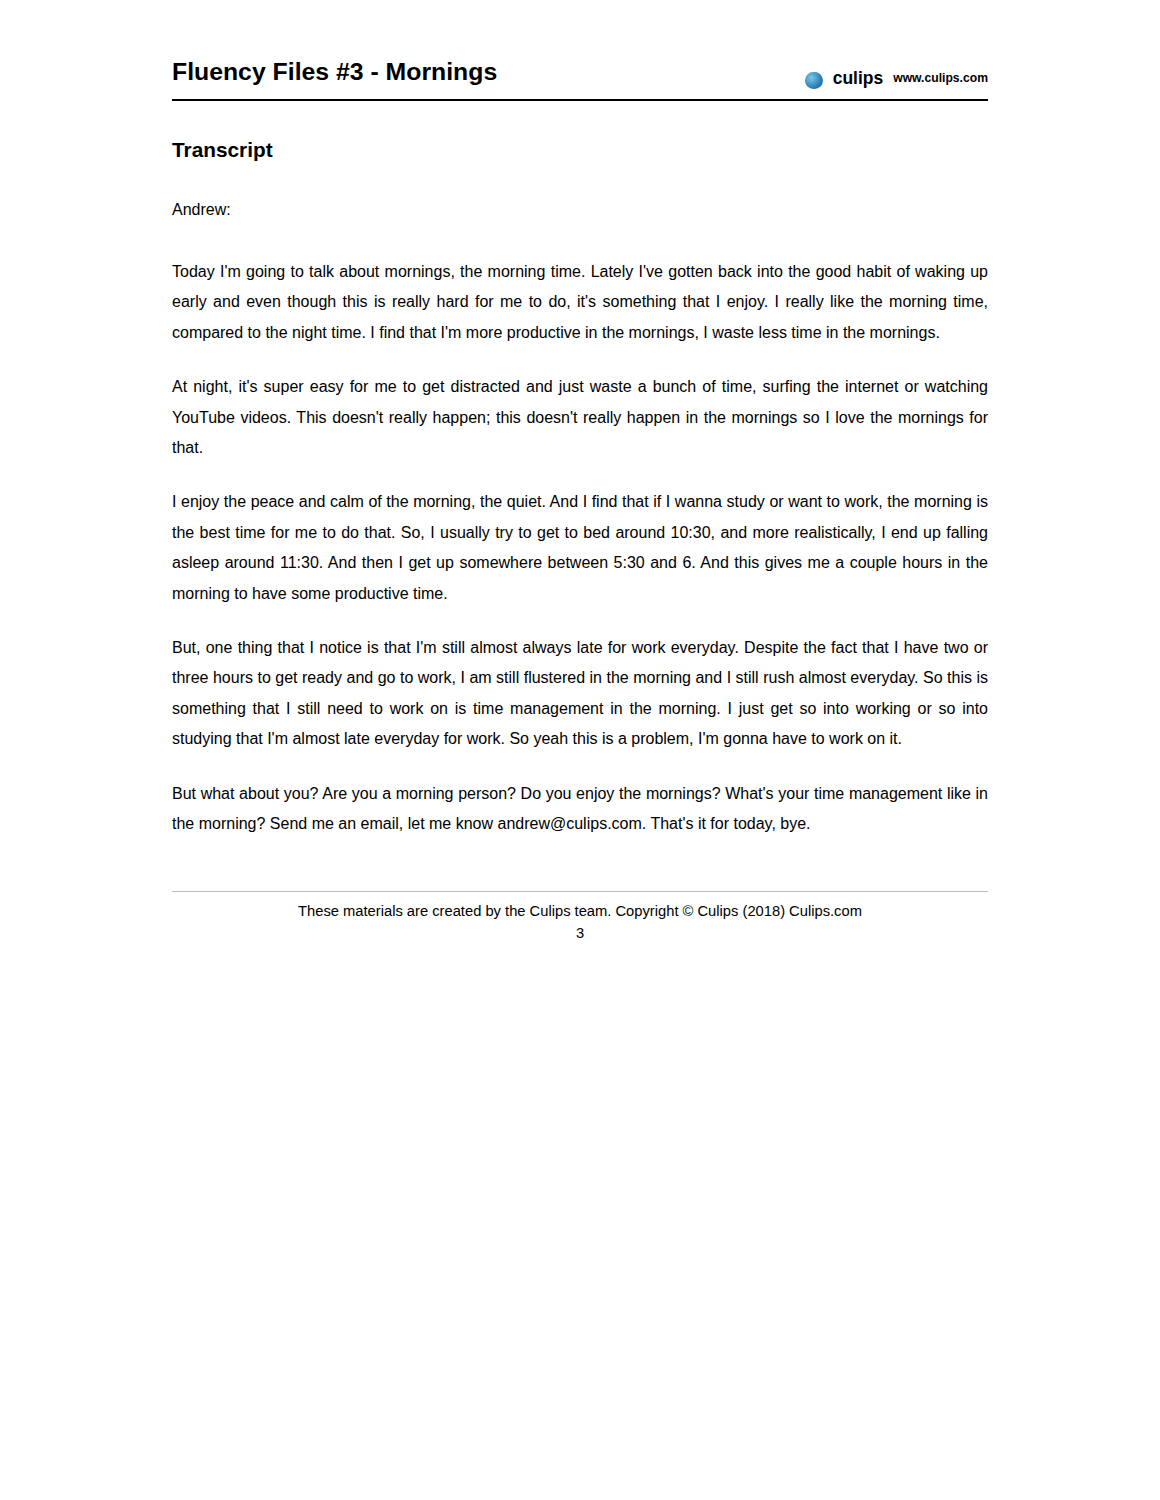Fluency Files #3 - Mornings
culips www.culips.com
Transcript
Andrew:
Today I'm going to talk about mornings, the morning time. Lately I've gotten back into the good habit of waking up early and even though this is really hard for me to do, it's something that I enjoy. I really like the morning time, compared to the night time. I find that I'm more productive in the mornings, I waste less time in the mornings.
At night, it's super easy for me to get distracted and just waste a bunch of time, surfing the internet or watching YouTube videos. This doesn't really happen; this doesn't really happen in the mornings so I love the mornings for that.
I enjoy the peace and calm of the morning, the quiet. And I find that if I wanna study or want to work, the morning is the best time for me to do that. So, I usually try to get to bed around 10:30, and more realistically, I end up falling asleep around 11:30. And then I get up somewhere between 5:30 and 6. And this gives me a couple hours in the morning to have some productive time.
But, one thing that I notice is that I'm still almost always late for work everyday. Despite the fact that I have two or three hours to get ready and go to work, I am still flustered in the morning and I still rush almost everyday. So this is something that I still need to work on is time management in the morning. I just get so into working or so into studying that I'm almost late everyday for work. So yeah this is a problem, I'm gonna have to work on it.
But what about you? Are you a morning person? Do you enjoy the mornings? What's your time management like in the morning? Send me an email, let me know andrew@culips.com. That's it for today, bye.
These materials are created by the Culips team. Copyright © Culips (2018) Culips.com
3